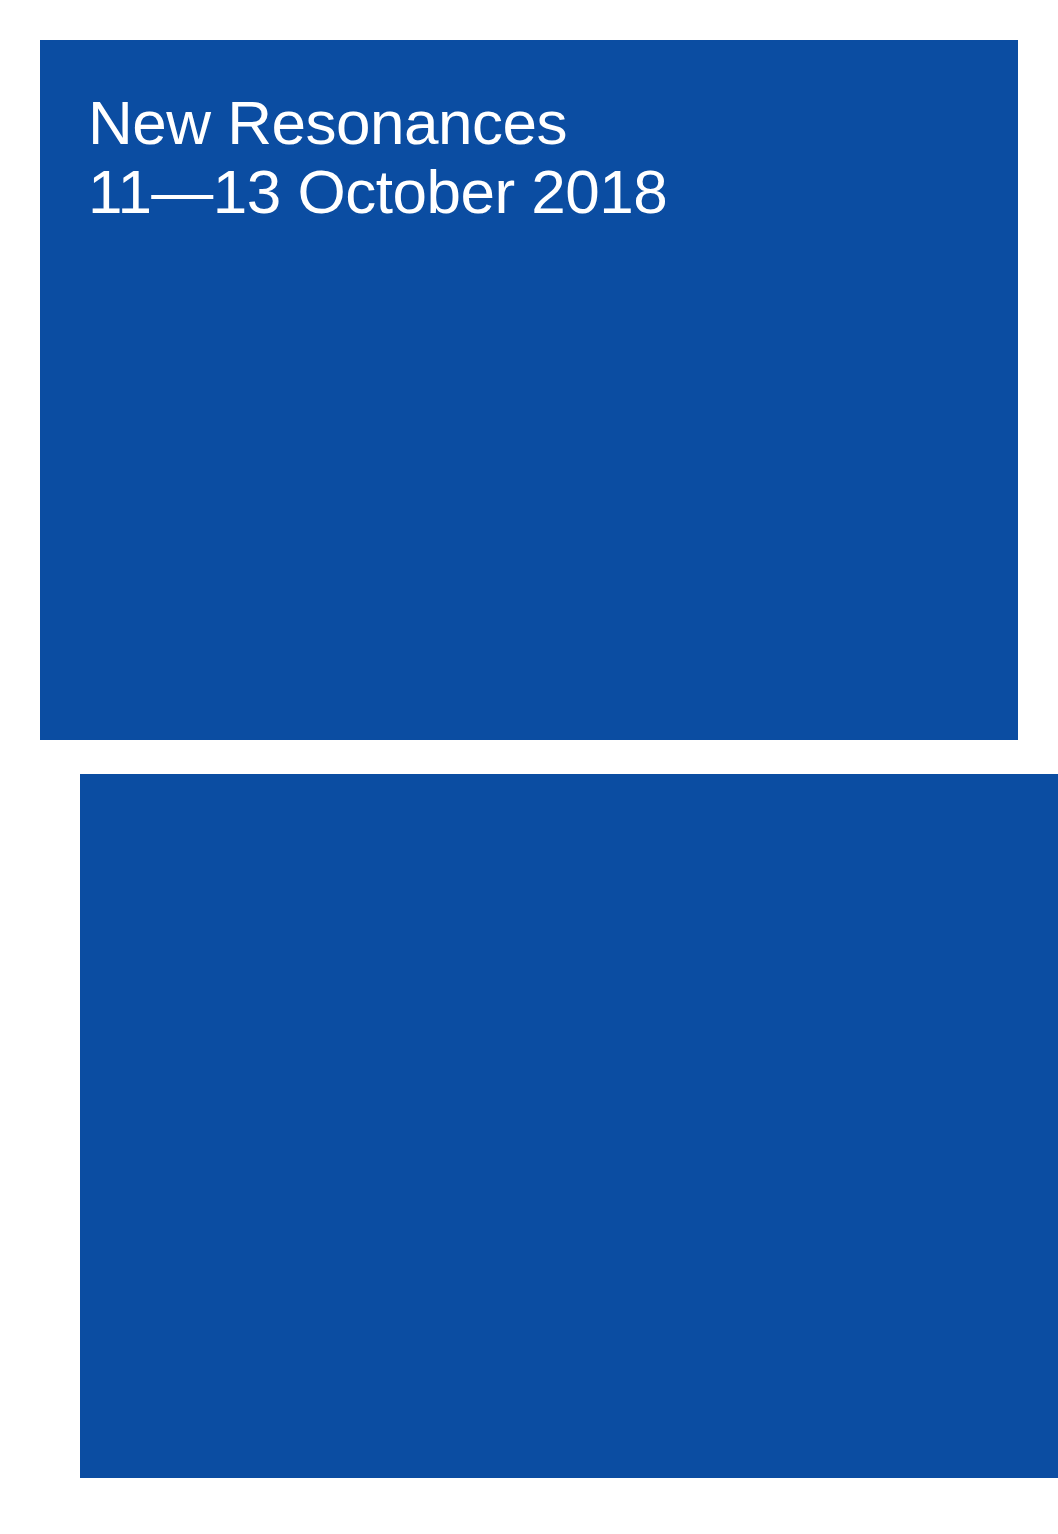New Resonances 11—13 October 2018